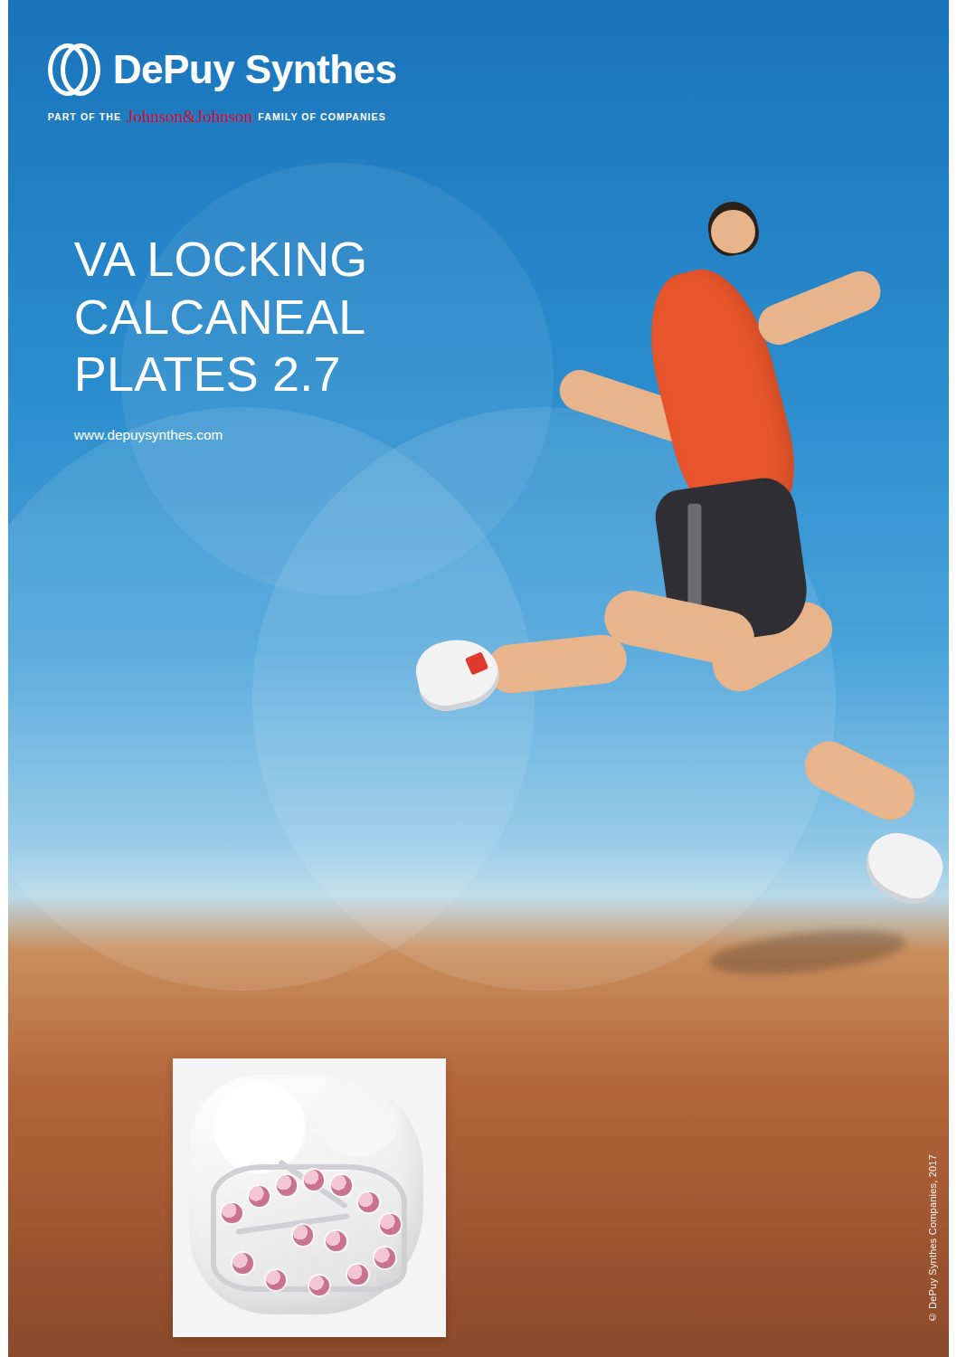DePuy Synthes
PART OF THE Johnson&Johnson FAMILY OF COMPANIES
VA LOCKING
CALCANEAL
PLATES 2.7
www.depuysynthes.com
© DePuy Synthes Companies, 2017